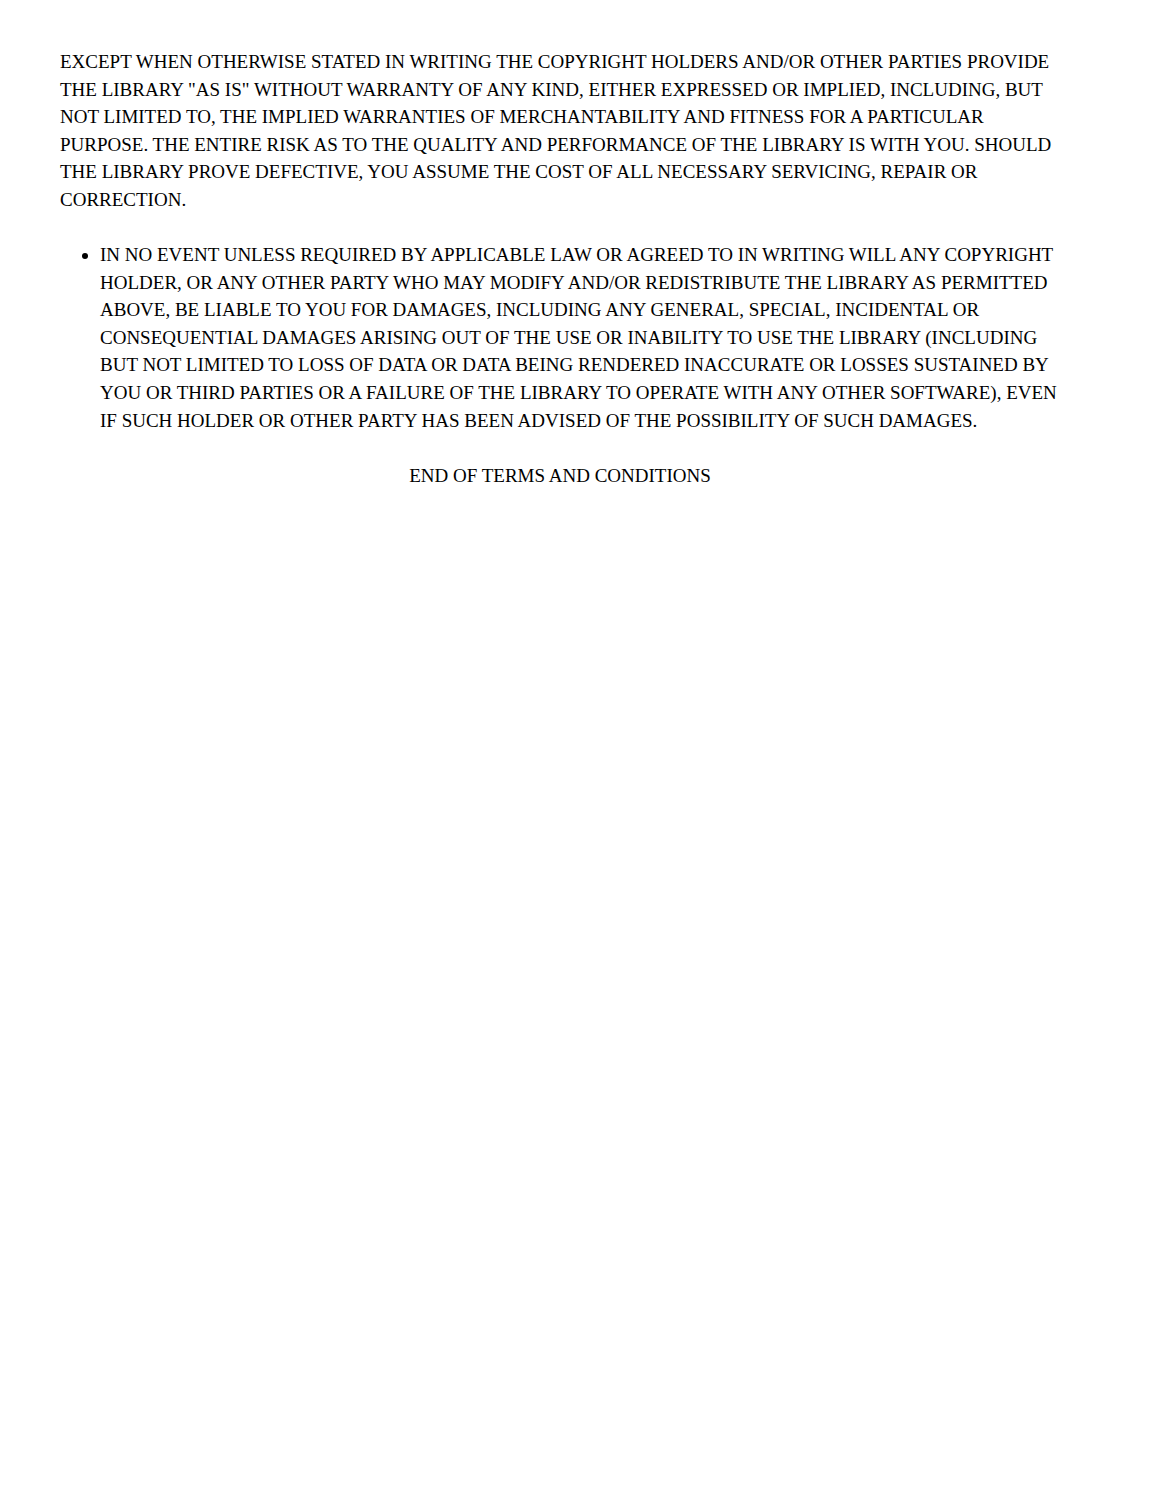EXCEPT WHEN OTHERWISE STATED IN WRITING THE COPYRIGHT HOLDERS AND/OR OTHER PARTIES PROVIDE THE LIBRARY "AS IS" WITHOUT WARRANTY OF ANY KIND, EITHER EXPRESSED OR IMPLIED, INCLUDING, BUT NOT LIMITED TO, THE IMPLIED WARRANTIES OF MERCHANTABILITY AND FITNESS FOR A PARTICULAR PURPOSE. THE ENTIRE RISK AS TO THE QUALITY AND PERFORMANCE OF THE LIBRARY IS WITH YOU. SHOULD THE LIBRARY PROVE DEFECTIVE, YOU ASSUME THE COST OF ALL NECESSARY SERVICING, REPAIR OR CORRECTION.
IN NO EVENT UNLESS REQUIRED BY APPLICABLE LAW OR AGREED TO IN WRITING WILL ANY COPYRIGHT HOLDER, OR ANY OTHER PARTY WHO MAY MODIFY AND/OR REDISTRIBUTE THE LIBRARY AS PERMITTED ABOVE, BE LIABLE TO YOU FOR DAMAGES, INCLUDING ANY GENERAL, SPECIAL, INCIDENTAL OR CONSEQUENTIAL DAMAGES ARISING OUT OF THE USE OR INABILITY TO USE THE LIBRARY (INCLUDING BUT NOT LIMITED TO LOSS OF DATA OR DATA BEING RENDERED INACCURATE OR LOSSES SUSTAINED BY YOU OR THIRD PARTIES OR A FAILURE OF THE LIBRARY TO OPERATE WITH ANY OTHER SOFTWARE), EVEN IF SUCH HOLDER OR OTHER PARTY HAS BEEN ADVISED OF THE POSSIBILITY OF SUCH DAMAGES.
END OF TERMS AND CONDITIONS